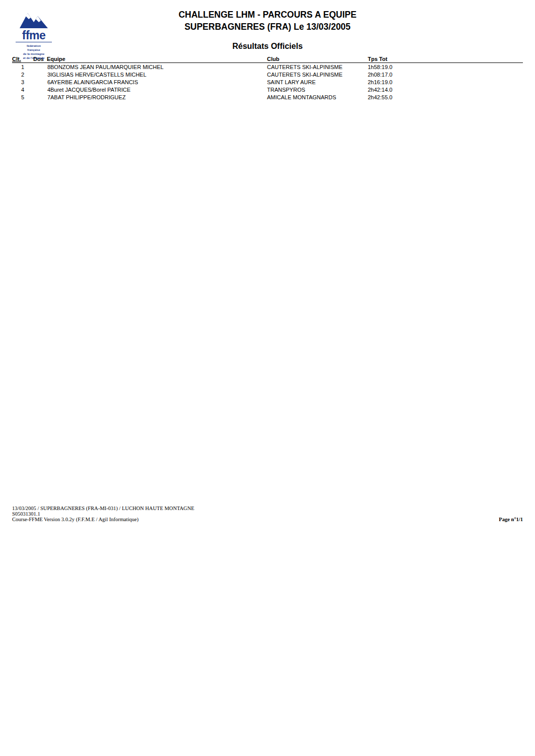ffme
fédération
française
de la montagne
et de l'escalade
CHALLENGE LHM - PARCOURS A EQUIPE SUPERBAGNERES (FRA) Le 13/03/2005
Résultats Officiels
| Clt. | Dos Equipe | Club | Tps Tot |
| --- | --- | --- | --- |
| 1 | 8 | BONZOMS JEAN PAUL/MARQUIER MICHEL | CAUTERETS SKI-ALPINISME | 1h58:19.0 |
| 2 | 3 | IGLISIAS HERVE/CASTELLS MICHEL | CAUTERETS SKI-ALPINISME | 2h08:17.0 |
| 3 | 6 | AYERBE ALAIN/GARCIA FRANCIS | SAINT LARY AURE | 2h16:19.0 |
| 4 | 4 | Buret JACQUES/Borel PATRICE | TRANSPYROS | 2h42:14.0 |
| 5 | 7 | ABAT PHILIPPE/RODRIGUEZ | AMICALE MONTAGNARDS | 2h42:55.0 |
13/03/2005 / SUPERBAGNERES (FRA-MI-031) / LUCHON HAUTE MONTAGNE
S05031301.1
Course-FFME Version 3.0.2y (F.F.M.E / Agil Informatique)
Page n°1/1